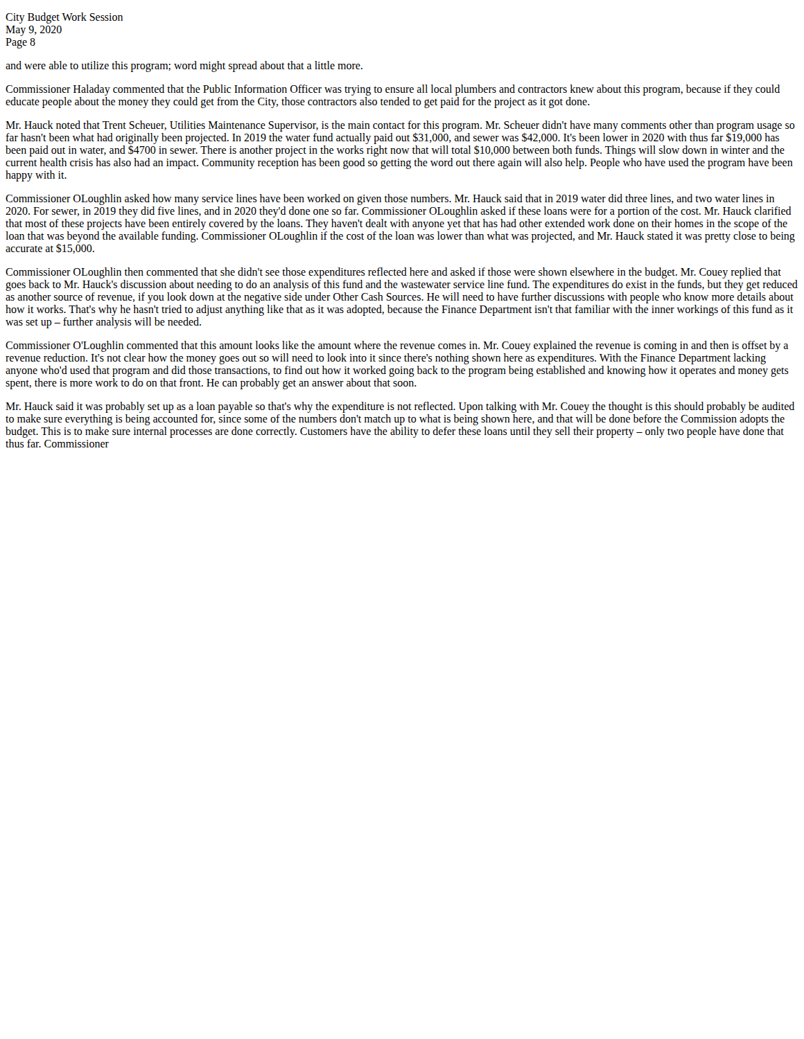City Budget Work Session
May 9, 2020
Page 8
and were able to utilize this program; word might spread about that a little more.
Commissioner Haladay commented that the Public Information Officer was trying to ensure all local plumbers and contractors knew about this program, because if they could educate people about the money they could get from the City, those contractors also tended to get paid for the project as it got done.
Mr. Hauck noted that Trent Scheuer, Utilities Maintenance Supervisor, is the main contact for this program. Mr. Scheuer didn't have many comments other than program usage so far hasn't been what had originally been projected. In 2019 the water fund actually paid out $31,000, and sewer was $42,000. It's been lower in 2020 with thus far $19,000 has been paid out in water, and $4700 in sewer. There is another project in the works right now that will total $10,000 between both funds. Things will slow down in winter and the current health crisis has also had an impact. Community reception has been good so getting the word out there again will also help. People who have used the program have been happy with it.
Commissioner OLoughlin asked how many service lines have been worked on given those numbers. Mr. Hauck said that in 2019 water did three lines, and two water lines in 2020. For sewer, in 2019 they did five lines, and in 2020 they'd done one so far. Commissioner OLoughlin asked if these loans were for a portion of the cost. Mr. Hauck clarified that most of these projects have been entirely covered by the loans. They haven't dealt with anyone yet that has had other extended work done on their homes in the scope of the loan that was beyond the available funding. Commissioner OLoughlin if the cost of the loan was lower than what was projected, and Mr. Hauck stated it was pretty close to being accurate at $15,000.
Commissioner OLoughlin then commented that she didn't see those expenditures reflected here and asked if those were shown elsewhere in the budget. Mr. Couey replied that goes back to Mr. Hauck's discussion about needing to do an analysis of this fund and the wastewater service line fund. The expenditures do exist in the funds, but they get reduced as another source of revenue, if you look down at the negative side under Other Cash Sources. He will need to have further discussions with people who know more details about how it works. That's why he hasn't tried to adjust anything like that as it was adopted, because the Finance Department isn't that familiar with the inner workings of this fund as it was set up – further analysis will be needed.
Commissioner O'Loughlin commented that this amount looks like the amount where the revenue comes in. Mr. Couey explained the revenue is coming in and then is offset by a revenue reduction. It's not clear how the money goes out so will need to look into it since there's nothing shown here as expenditures. With the Finance Department lacking anyone who'd used that program and did those transactions, to find out how it worked going back to the program being established and knowing how it operates and money gets spent, there is more work to do on that front. He can probably get an answer about that soon.
Mr. Hauck said it was probably set up as a loan payable so that's why the expenditure is not reflected. Upon talking with Mr. Couey the thought is this should probably be audited to make sure everything is being accounted for, since some of the numbers don't match up to what is being shown here, and that will be done before the Commission adopts the budget. This is to make sure internal processes are done correctly. Customers have the ability to defer these loans until they sell their property – only two people have done that thus far. Commissioner